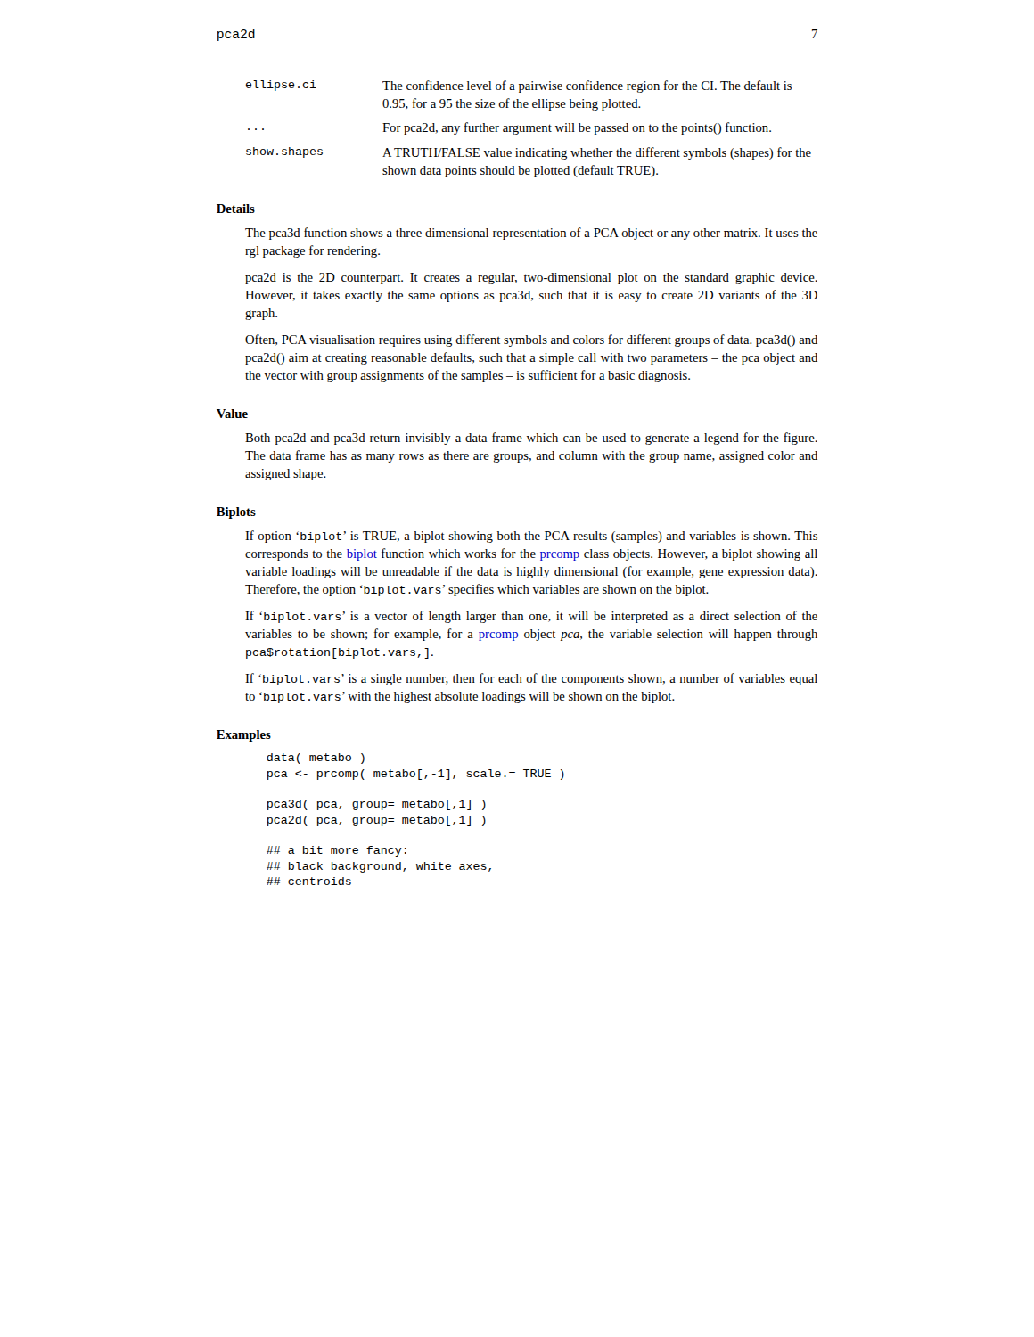pca2d 7
ellipse.ci
The confidence level of a pairwise confidence region for the CI. The default is 0.95, for a 95 the size of the ellipse being plotted.
...
For pca2d, any further argument will be passed on to the points() function.
show.shapes
A TRUTH/FALSE value indicating whether the different symbols (shapes) for the shown data points should be plotted (default TRUE).
Details
The pca3d function shows a three dimensional representation of a PCA object or any other matrix. It uses the rgl package for rendering.
pca2d is the 2D counterpart. It creates a regular, two-dimensional plot on the standard graphic device. However, it takes exactly the same options as pca3d, such that it is easy to create 2D variants of the 3D graph.
Often, PCA visualisation requires using different symbols and colors for different groups of data. pca3d() and pca2d() aim at creating reasonable defaults, such that a simple call with two parameters – the pca object and the vector with group assignments of the samples – is sufficient for a basic diagnosis.
Value
Both pca2d and pca3d return invisibly a data frame which can be used to generate a legend for the figure. The data frame has as many rows as there are groups, and column with the group name, assigned color and assigned shape.
Biplots
If option ‘biplot’ is TRUE, a biplot showing both the PCA results (samples) and variables is shown. This corresponds to the biplot function which works for the prcomp class objects. However, a biplot showing all variable loadings will be unreadable if the data is highly dimensional (for example, gene expression data). Therefore, the option ‘biplot.vars’ specifies which variables are shown on the biplot.
If ‘biplot.vars’ is a vector of length larger than one, it will be interpreted as a direct selection of the variables to be shown; for example, for a prcomp object pca, the variable selection will happen through pca$rotation[biplot.vars,].
If ‘biplot.vars’ is a single number, then for each of the components shown, a number of variables equal to ‘biplot.vars’ with the highest absolute loadings will be shown on the biplot.
Examples
data( metabo )
pca <- prcomp( metabo[,-1], scale.= TRUE )

pca3d( pca, group= metabo[,1] )
pca2d( pca, group= metabo[,1] )

## a bit more fancy:
## black background, white axes,
## centroids